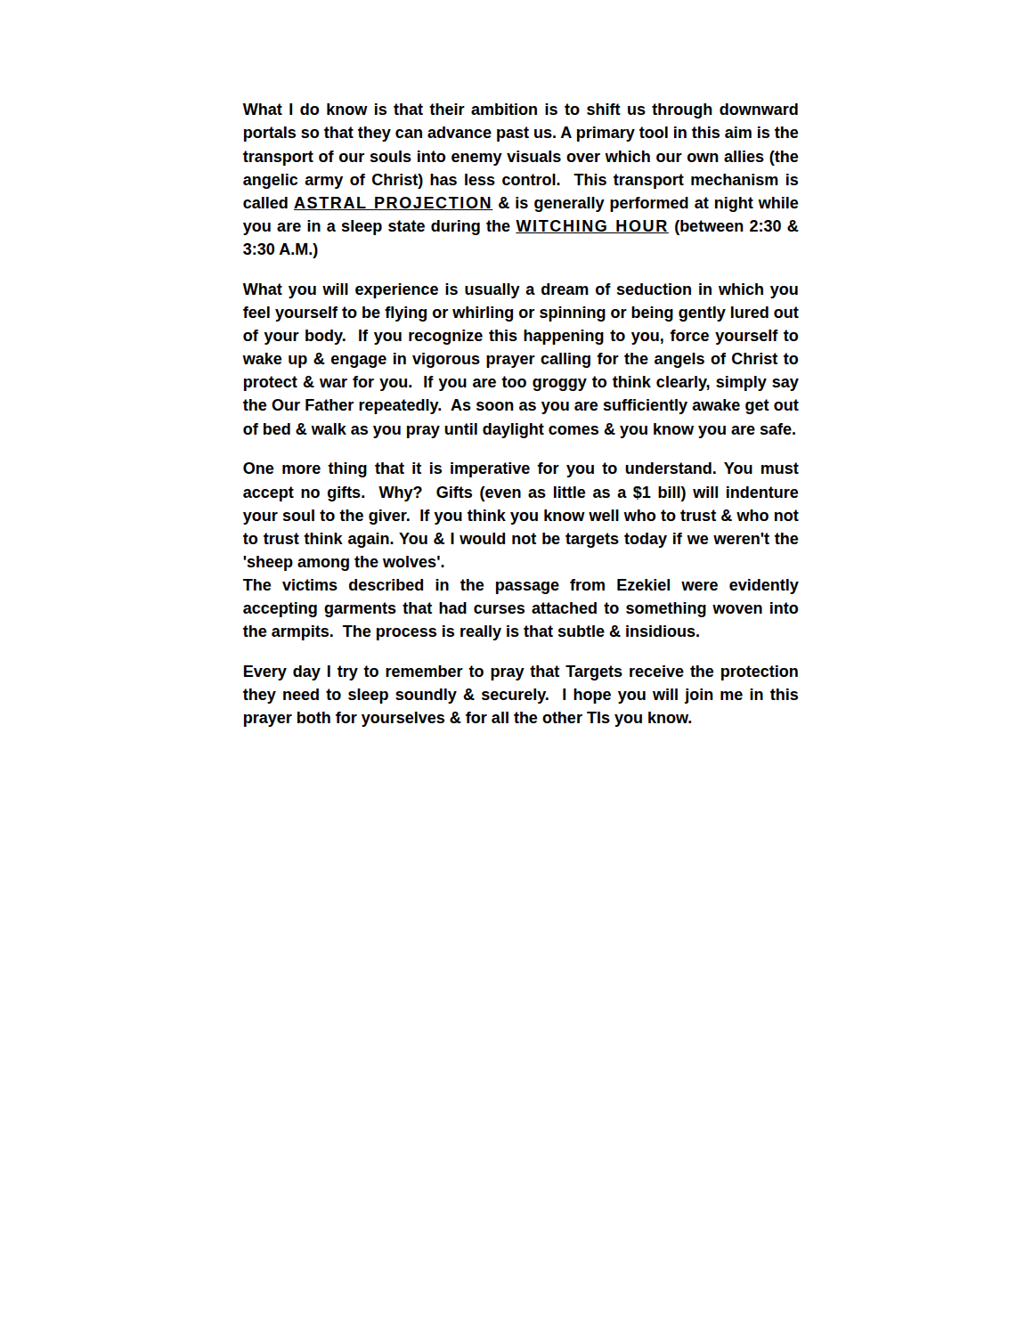What I do know is that their ambition is to shift us through downward portals so that they can advance past us. A primary tool in this aim is the transport of our souls into enemy visuals over which our own allies (the angelic army of Christ) has less control. This transport mechanism is called ASTRAL PROJECTION & is generally performed at night while you are in a sleep state during the WITCHING HOUR (between 2:30 & 3:30 A.M.)
What you will experience is usually a dream of seduction in which you feel yourself to be flying or whirling or spinning or being gently lured out of your body. If you recognize this happening to you, force yourself to wake up & engage in vigorous prayer calling for the angels of Christ to protect & war for you. If you are too groggy to think clearly, simply say the Our Father repeatedly. As soon as you are sufficiently awake get out of bed & walk as you pray until daylight comes & you know you are safe.
One more thing that it is imperative for you to understand. You must accept no gifts. Why? Gifts (even as little as a $1 bill) will indenture your soul to the giver. If you think you know well who to trust & who not to trust think again. You & I would not be targets today if we weren't the 'sheep among the wolves'.
The victims described in the passage from Ezekiel were evidently accepting garments that had curses attached to something woven into the armpits. The process is really is that subtle & insidious.
Every day I try to remember to pray that Targets receive the protection they need to sleep soundly & securely. I hope you will join me in this prayer both for yourselves & for all the other TIs you know.